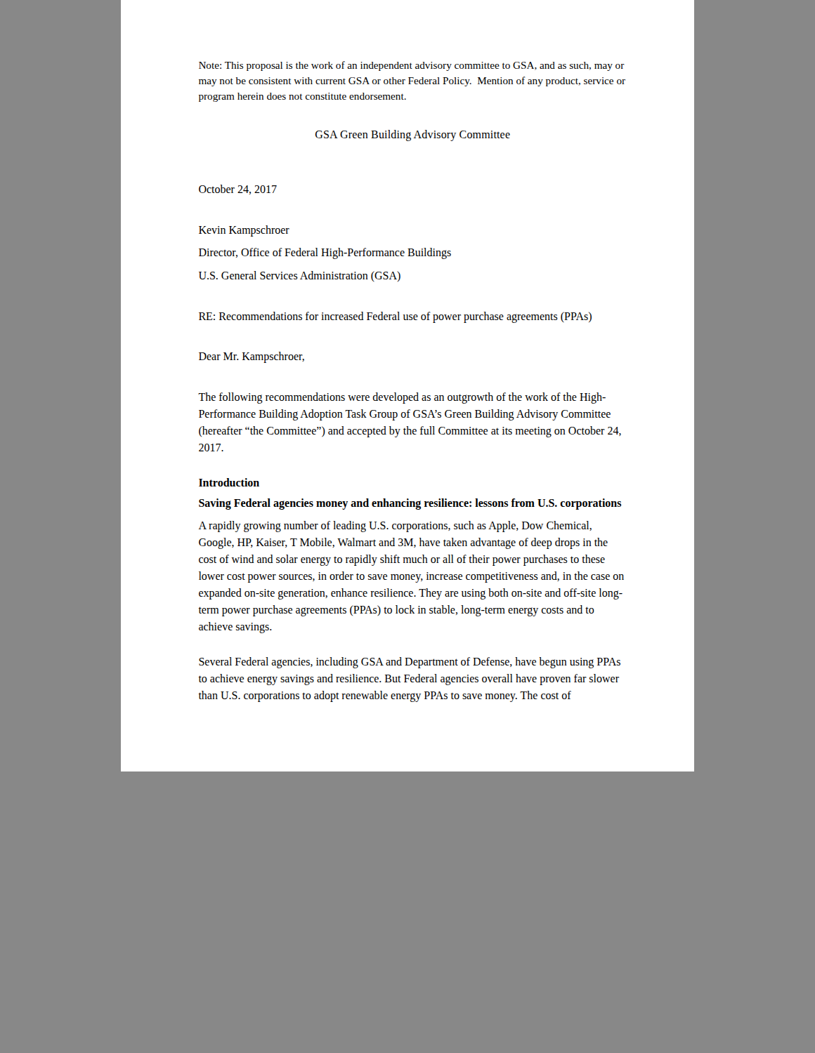Note: This proposal is the work of an independent advisory committee to GSA, and as such, may or may not be consistent with current GSA or other Federal Policy. Mention of any product, service or program herein does not constitute endorsement.
GSA Green Building Advisory Committee
October 24, 2017
Kevin Kampschroer
Director, Office of Federal High-Performance Buildings
U.S. General Services Administration (GSA)
RE: Recommendations for increased Federal use of power purchase agreements (PPAs)
Dear Mr. Kampschroer,
The following recommendations were developed as an outgrowth of the work of the High-Performance Building Adoption Task Group of GSA’s Green Building Advisory Committee (hereafter “the Committee”) and accepted by the full Committee at its meeting on October 24, 2017.
Introduction
Saving Federal agencies money and enhancing resilience: lessons from U.S. corporations
A rapidly growing number of leading U.S. corporations, such as Apple, Dow Chemical, Google, HP, Kaiser, T Mobile, Walmart and 3M, have taken advantage of deep drops in the cost of wind and solar energy to rapidly shift much or all of their power purchases to these lower cost power sources, in order to save money, increase competitiveness and, in the case on expanded on-site generation, enhance resilience. They are using both on-site and off-site long-term power purchase agreements (PPAs) to lock in stable, long-term energy costs and to achieve savings.
Several Federal agencies, including GSA and Department of Defense, have begun using PPAs to achieve energy savings and resilience. But Federal agencies overall have proven far slower than U.S. corporations to adopt renewable energy PPAs to save money. The cost of